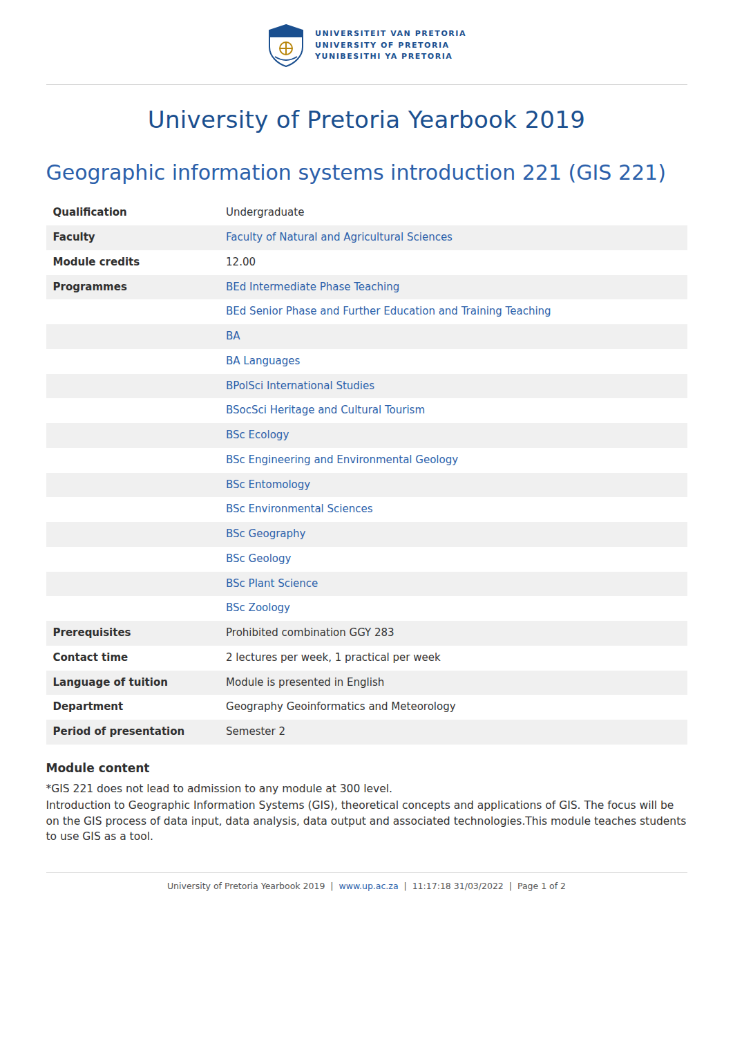Universiteit van Pretoria
University of Pretoria
Yunibesithi ya Pretoria
University of Pretoria Yearbook 2019
Geographic information systems introduction 221 (GIS 221)
| Qualification | Undergraduate |
| Faculty | Faculty of Natural and Agricultural Sciences |
| Module credits | 12.00 |
| Programmes | BEd Intermediate Phase Teaching |
| | BEd Senior Phase and Further Education and Training Teaching |
| | BA |
| | BA Languages |
| | BPolSci International Studies |
| | BSocSci Heritage and Cultural Tourism |
| | BSc Ecology |
| | BSc Engineering and Environmental Geology |
| | BSc Entomology |
| | BSc Environmental Sciences |
| | BSc Geography |
| | BSc Geology |
| | BSc Plant Science |
| | BSc Zoology |
| Prerequisites | Prohibited combination GGY 283 |
| Contact time | 2 lectures per week, 1 practical per week |
| Language of tuition | Module is presented in English |
| Department | Geography Geoinformatics and Meteorology |
| Period of presentation | Semester 2 |
Module content
*GIS 221 does not lead to admission to any module at 300 level.
Introduction to Geographic Information Systems (GIS), theoretical concepts and applications of GIS. The focus will be on the GIS process of data input, data analysis, data output and associated technologies.This module teaches students to use GIS as a tool.
University of Pretoria Yearbook 2019 | www.up.ac.za | 11:17:18 31/03/2022 | Page 1 of 2